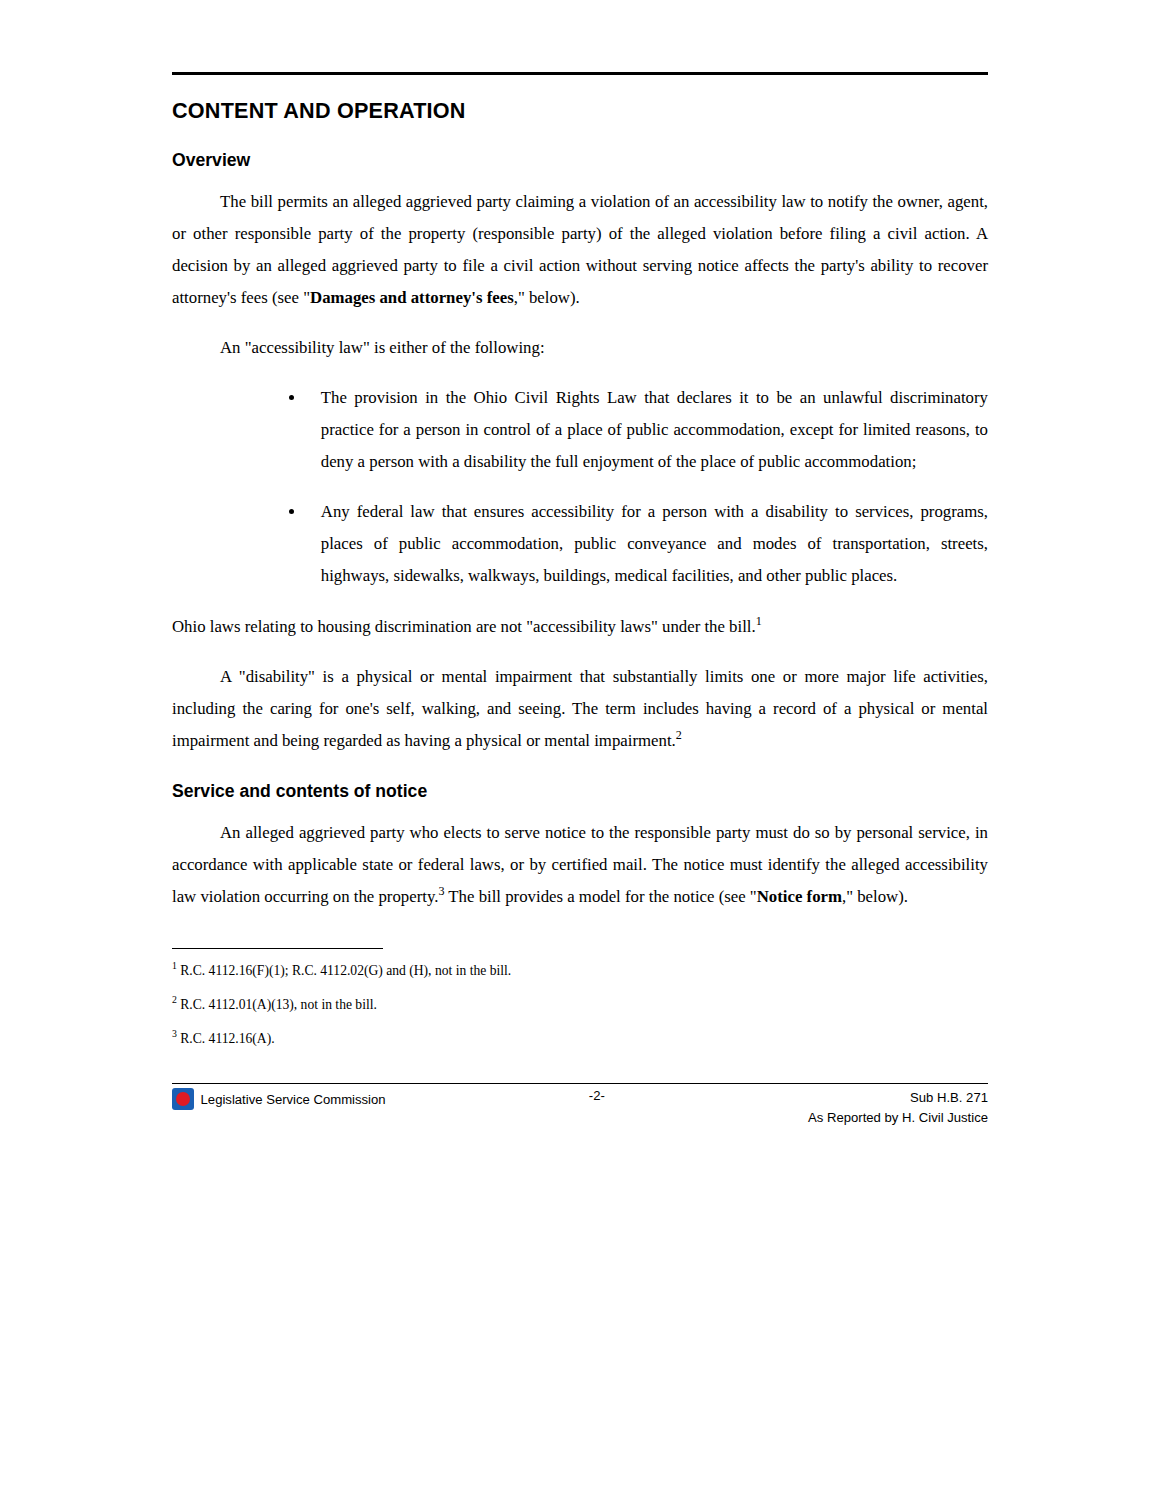CONTENT AND OPERATION
Overview
The bill permits an alleged aggrieved party claiming a violation of an accessibility law to notify the owner, agent, or other responsible party of the property (responsible party) of the alleged violation before filing a civil action. A decision by an alleged aggrieved party to file a civil action without serving notice affects the party's ability to recover attorney's fees (see "Damages and attorney's fees," below).
An "accessibility law" is either of the following:
The provision in the Ohio Civil Rights Law that declares it to be an unlawful discriminatory practice for a person in control of a place of public accommodation, except for limited reasons, to deny a person with a disability the full enjoyment of the place of public accommodation;
Any federal law that ensures accessibility for a person with a disability to services, programs, places of public accommodation, public conveyance and modes of transportation, streets, highways, sidewalks, walkways, buildings, medical facilities, and other public places.
Ohio laws relating to housing discrimination are not "accessibility laws" under the bill.1
A "disability" is a physical or mental impairment that substantially limits one or more major life activities, including the caring for one's self, walking, and seeing. The term includes having a record of a physical or mental impairment and being regarded as having a physical or mental impairment.2
Service and contents of notice
An alleged aggrieved party who elects to serve notice to the responsible party must do so by personal service, in accordance with applicable state or federal laws, or by certified mail. The notice must identify the alleged accessibility law violation occurring on the property.3 The bill provides a model for the notice (see "Notice form," below).
1 R.C. 4112.16(F)(1); R.C. 4112.02(G) and (H), not in the bill.
2 R.C. 4112.01(A)(13), not in the bill.
3 R.C. 4112.16(A).
Legislative Service Commission
-2-
Sub H.B. 271
As Reported by H. Civil Justice